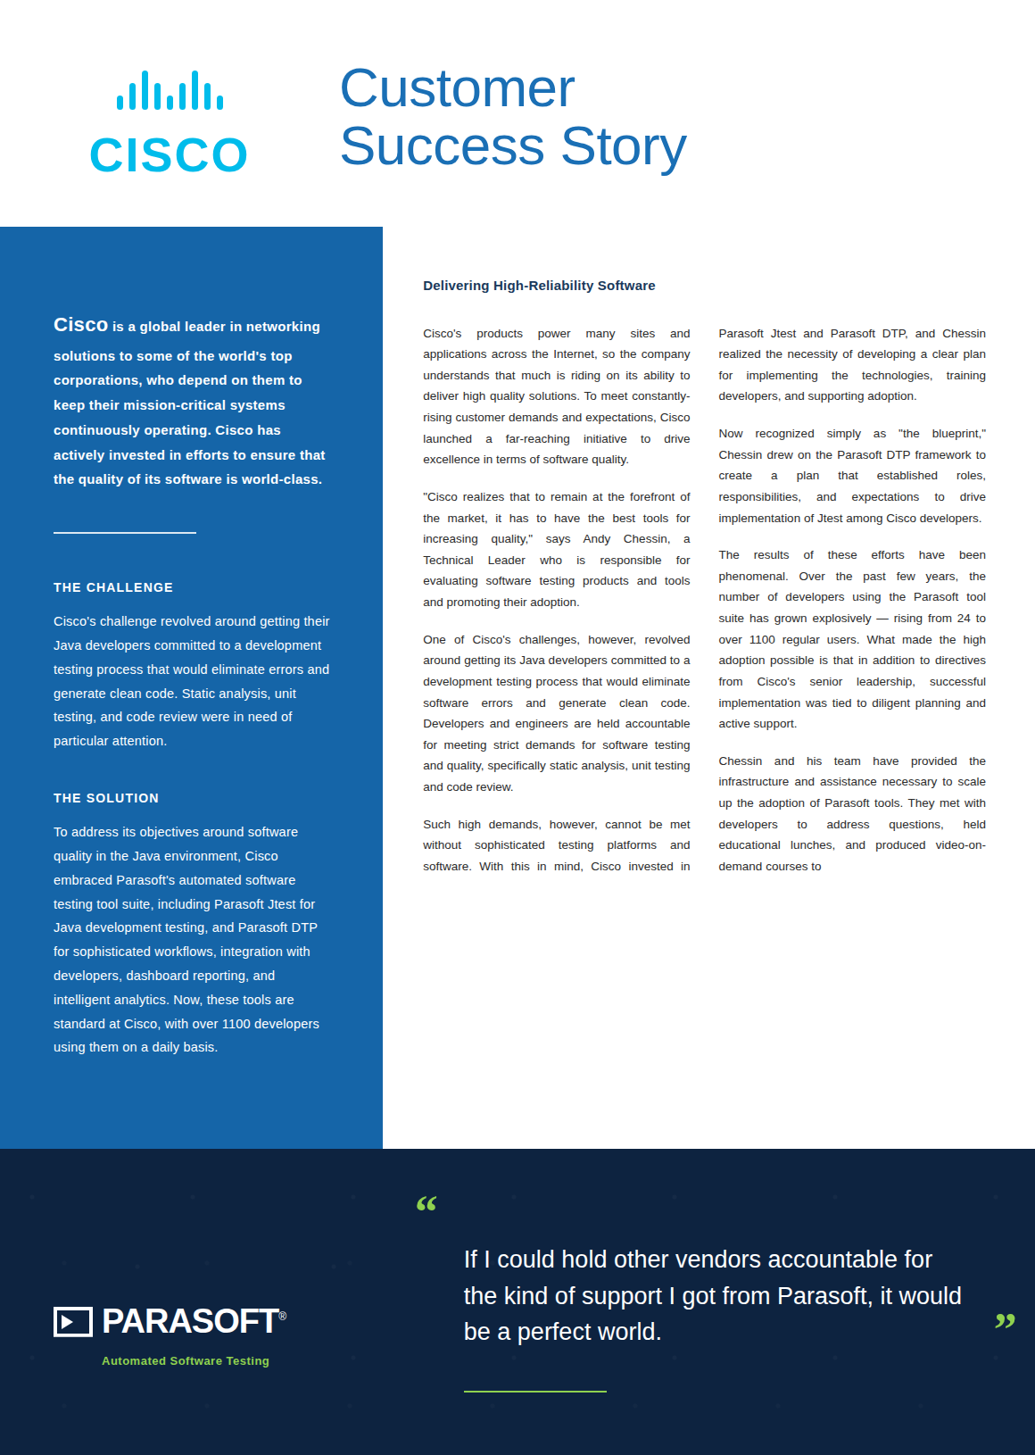CISCO
Customer
Success Story
Cisco is a global leader in networking solutions to some of the world's top corporations, who depend on them to keep their mission-critical systems continuously operating. Cisco has actively invested in efforts to ensure that the quality of its software is world-class.
The Challenge
Cisco's challenge revolved around getting their Java developers committed to a development testing process that would eliminate errors and generate clean code. Static analysis, unit testing, and code review were in need of particular attention.
The Solution
To address its objectives around software quality in the Java environment, Cisco embraced Parasoft's automated software testing tool suite, including Parasoft Jtest for Java development testing, and Parasoft DTP for sophisticated workflows, integration with developers, dashboard reporting, and intelligent analytics. Now, these tools are standard at Cisco, with over 1100 developers using them on a daily basis.
Delivering High-Reliability Software
Cisco's products power many sites and applications across the Internet, so the company understands that much is riding on its ability to deliver high quality solutions. To meet constantly-rising customer demands and expectations, Cisco launched a far-reaching initiative to drive excellence in terms of software quality.
"Cisco realizes that to remain at the forefront of the market, it has to have the best tools for increasing quality," says Andy Chessin, a Technical Leader who is responsible for evaluating software testing products and tools and promoting their adoption.
One of Cisco's challenges, however, revolved around getting its Java developers committed to a development testing process that would eliminate software errors and generate clean code. Developers and engineers are held accountable for meeting strict demands for software testing and quality, specifically static analysis, unit testing and code review.
Such high demands, however, cannot be met without sophisticated testing platforms and software. With this in mind, Cisco invested in Parasoft Jtest and Parasoft DTP, and Chessin realized the necessity of developing a clear plan for implementing the technologies, training developers, and supporting adoption.
Now recognized simply as "the blueprint," Chessin drew on the Parasoft DTP framework to create a plan that established roles, responsibilities, and expectations to drive implementation of Jtest among Cisco developers.
The results of these efforts have been phenomenal. Over the past few years, the number of developers using the Parasoft tool suite has grown explosively — rising from 24 to over 1100 regular users. What made the high adoption possible is that in addition to directives from Cisco's senior leadership, successful implementation was tied to diligent planning and active support.
Chessin and his team have provided the infrastructure and assistance necessary to scale up the adoption of Parasoft tools. They met with developers to address questions, held educational lunches, and produced video-on-demand courses to
PARASOFT®
Automated Software Testing
“
If I could hold other vendors accountable for the kind of support I got from Parasoft, it would be a perfect world. ”